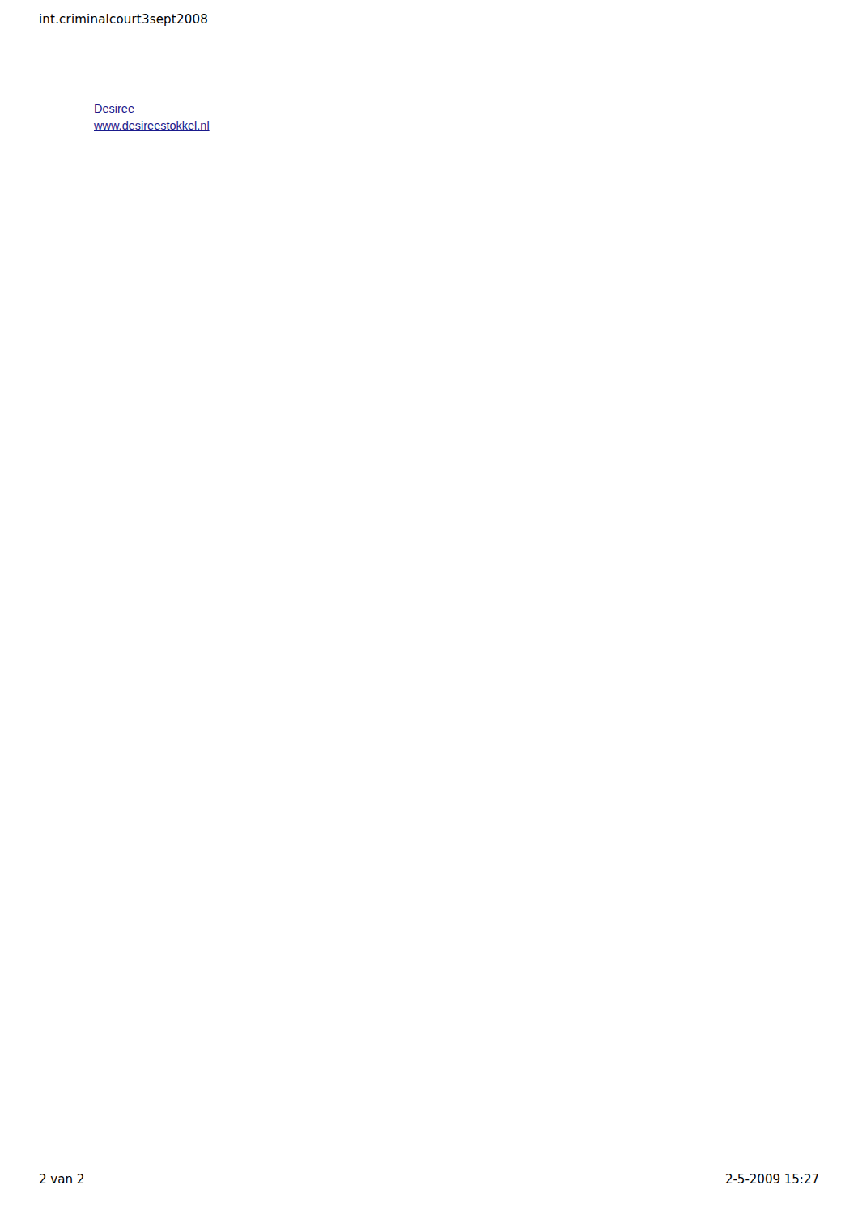int.criminalcourt3sept2008
Desiree
www.desireestokkel.nl
2 van 2 2-5-2009 15:27